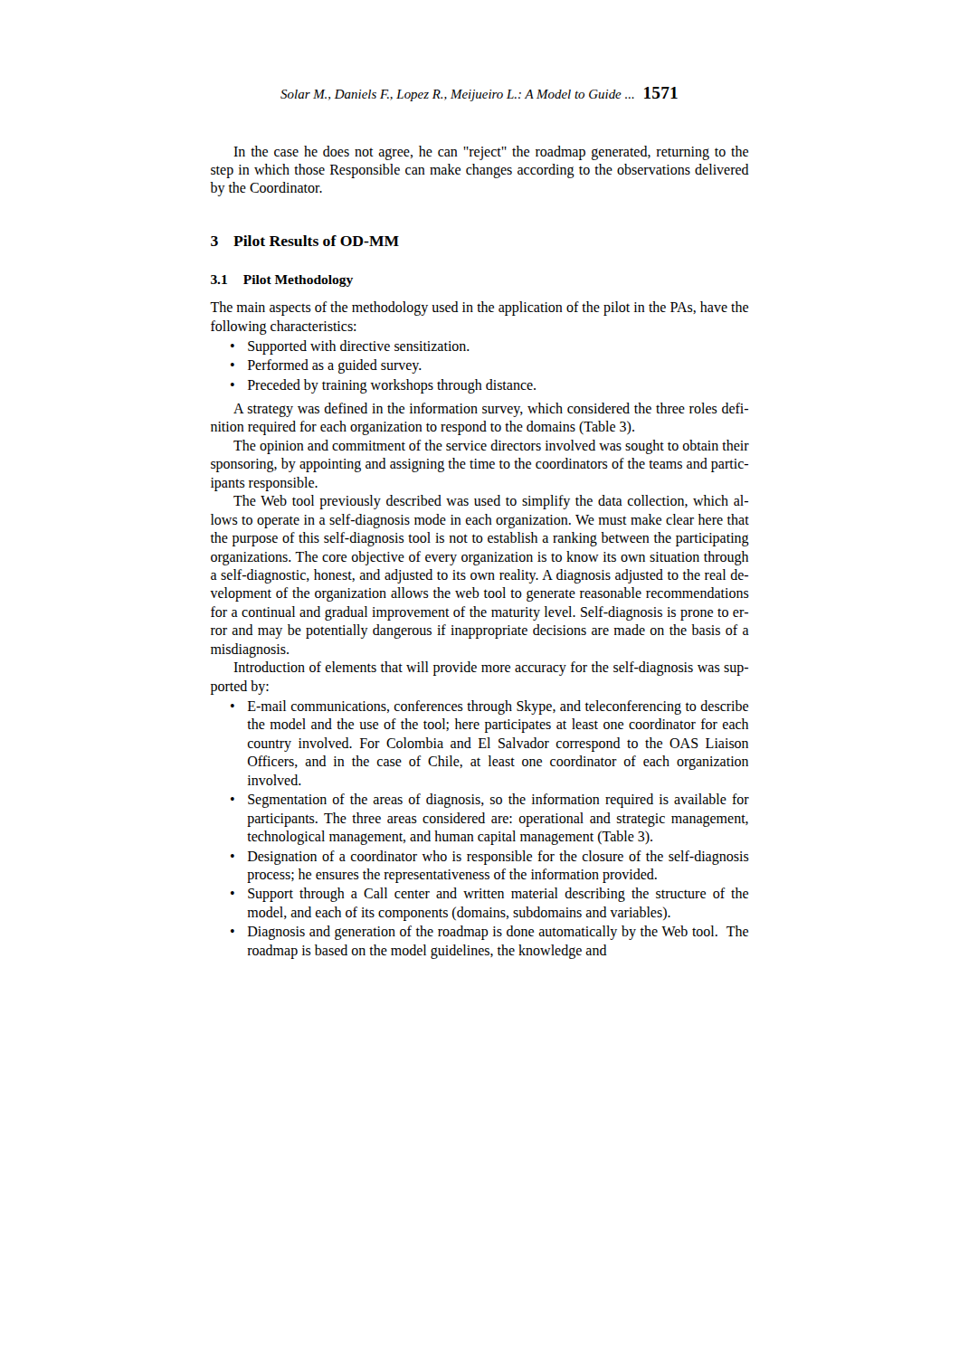Solar M., Daniels F., Lopez R., Meijueiro L.: A Model to Guide ... 1571
In the case he does not agree, he can "reject" the roadmap generated, returning to the step in which those Responsible can make changes according to the observations delivered by the Coordinator.
3 Pilot Results of OD-MM
3.1 Pilot Methodology
The main aspects of the methodology used in the application of the pilot in the PAs, have the following characteristics:
Supported with directive sensitization.
Performed as a guided survey.
Preceded by training workshops through distance.
A strategy was defined in the information survey, which considered the three roles definition required for each organization to respond to the domains (Table 3).
The opinion and commitment of the service directors involved was sought to obtain their sponsoring, by appointing and assigning the time to the coordinators of the teams and participants responsible.
The Web tool previously described was used to simplify the data collection, which allows to operate in a self-diagnosis mode in each organization. We must make clear here that the purpose of this self-diagnosis tool is not to establish a ranking between the participating organizations. The core objective of every organization is to know its own situation through a self-diagnostic, honest, and adjusted to its own reality. A diagnosis adjusted to the real development of the organization allows the web tool to generate reasonable recommendations for a continual and gradual improvement of the maturity level. Self-diagnosis is prone to error and may be potentially dangerous if inappropriate decisions are made on the basis of a misdiagnosis.
Introduction of elements that will provide more accuracy for the self-diagnosis was supported by:
E-mail communications, conferences through Skype, and teleconferencing to describe the model and the use of the tool; here participates at least one coordinator for each country involved. For Colombia and El Salvador correspond to the OAS Liaison Officers, and in the case of Chile, at least one coordinator of each organization involved.
Segmentation of the areas of diagnosis, so the information required is available for participants. The three areas considered are: operational and strategic management, technological management, and human capital management (Table 3).
Designation of a coordinator who is responsible for the closure of the self-diagnosis process; he ensures the representativeness of the information provided.
Support through a Call center and written material describing the structure of the model, and each of its components (domains, subdomains and variables).
Diagnosis and generation of the roadmap is done automatically by the Web tool. The roadmap is based on the model guidelines, the knowledge and